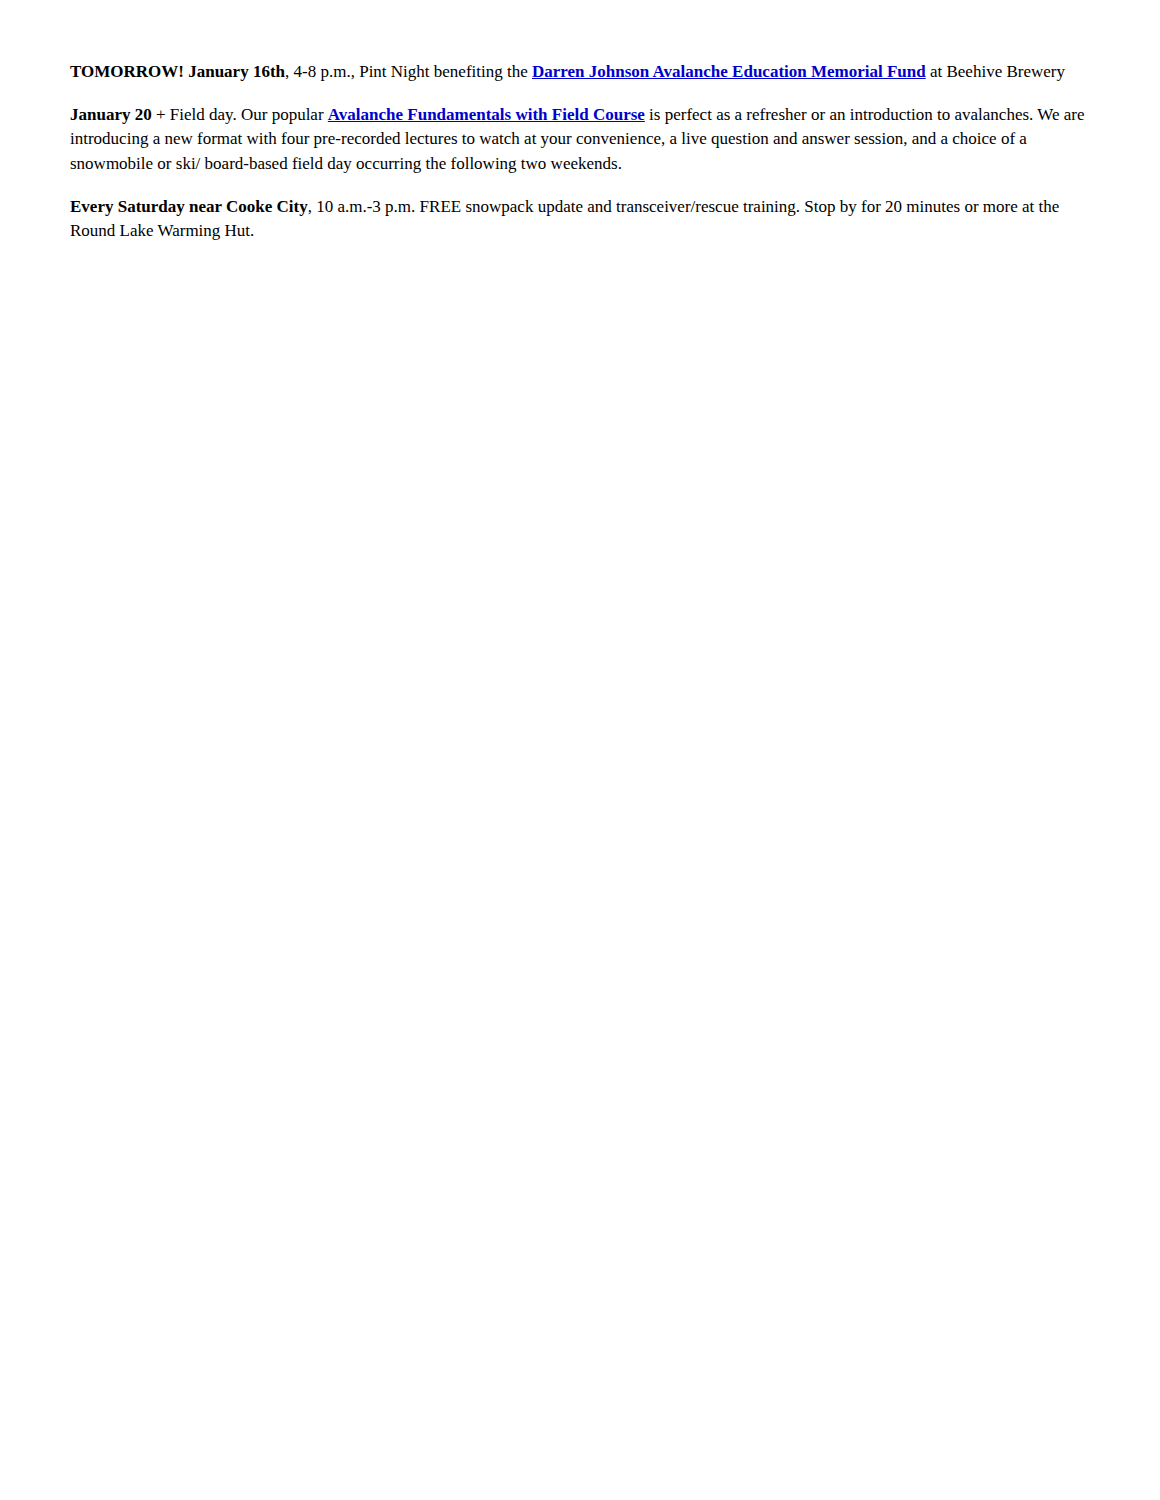TOMORROW! January 16th, 4-8 p.m., Pint Night benefiting the Darren Johnson Avalanche Education Memorial Fund at Beehive Brewery
January 20 + Field day. Our popular Avalanche Fundamentals with Field Course is perfect as a refresher or an introduction to avalanches. We are introducing a new format with four pre-recorded lectures to watch at your convenience, a live question and answer session, and a choice of a snowmobile or ski/ board-based field day occurring the following two weekends.
Every Saturday near Cooke City, 10 a.m.-3 p.m. FREE snowpack update and transceiver/rescue training. Stop by for 20 minutes or more at the Round Lake Warming Hut.